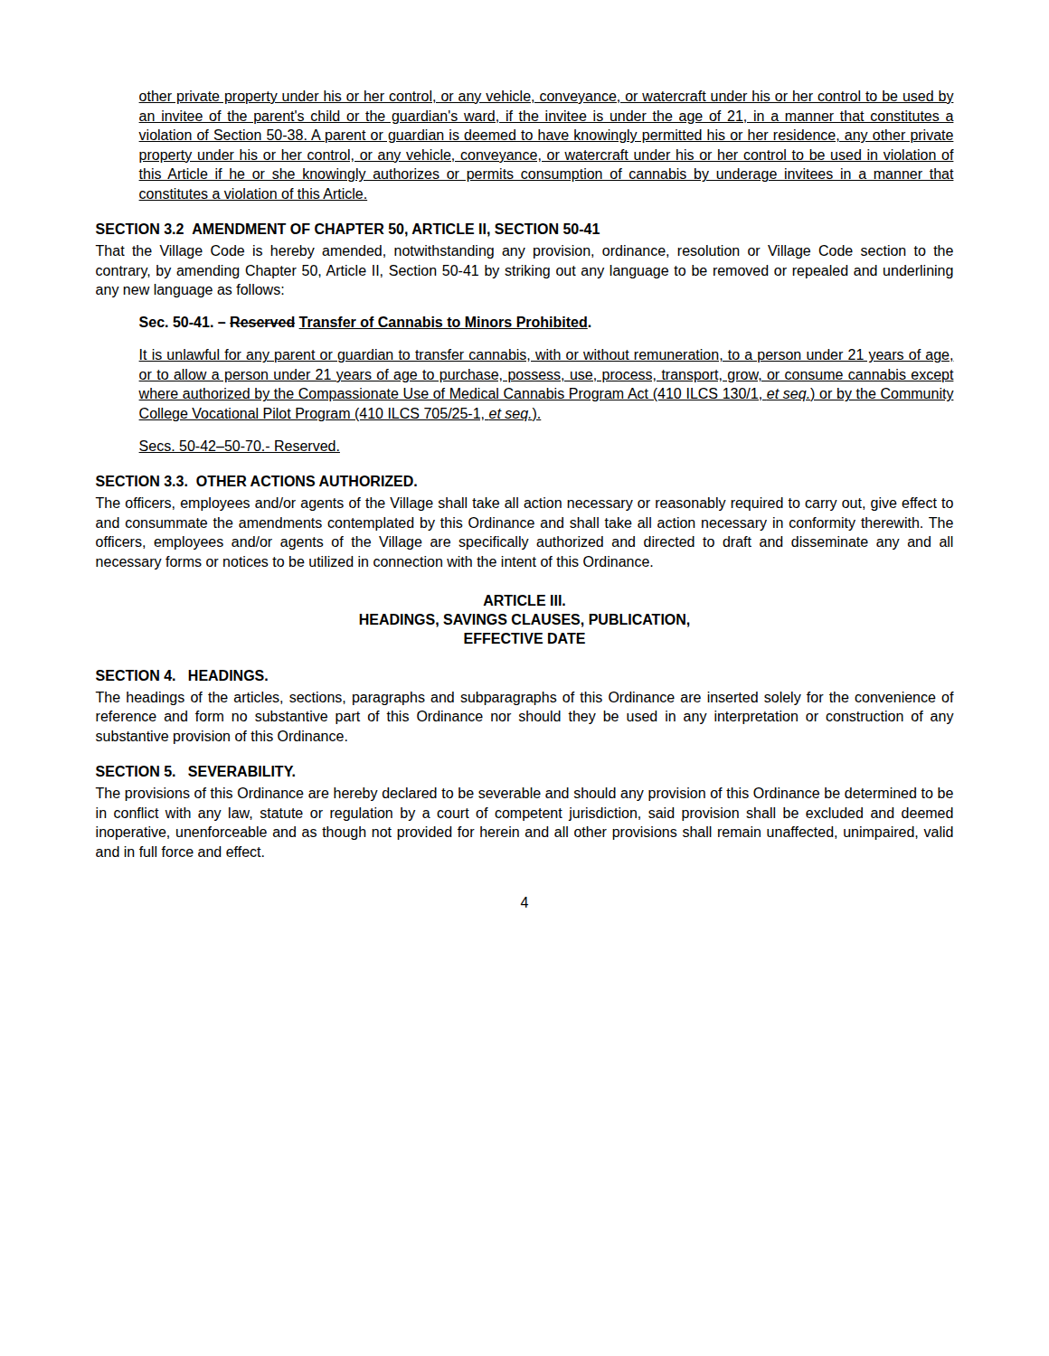other private property under his or her control, or any vehicle, conveyance, or watercraft under his or her control to be used by an invitee of the parent's child or the guardian's ward, if the invitee is under the age of 21, in a manner that constitutes a violation of Section 50-38. A parent or guardian is deemed to have knowingly permitted his or her residence, any other private property under his or her control, or any vehicle, conveyance, or watercraft under his or her control to be used in violation of this Article if he or she knowingly authorizes or permits consumption of cannabis by underage invitees in a manner that constitutes a violation of this Article.
SECTION 3.2 AMENDMENT OF CHAPTER 50, ARTICLE II, SECTION 50-41
That the Village Code is hereby amended, notwithstanding any provision, ordinance, resolution or Village Code section to the contrary, by amending Chapter 50, Article II, Section 50-41 by striking out any language to be removed or repealed and underlining any new language as follows:
Sec. 50-41. – Reserved Transfer of Cannabis to Minors Prohibited.
It is unlawful for any parent or guardian to transfer cannabis, with or without remuneration, to a person under 21 years of age, or to allow a person under 21 years of age to purchase, possess, use, process, transport, grow, or consume cannabis except where authorized by the Compassionate Use of Medical Cannabis Program Act (410 ILCS 130/1, et seq.) or by the Community College Vocational Pilot Program (410 ILCS 705/25-1, et seq.).
Secs. 50-42–50-70.- Reserved.
SECTION 3.3. OTHER ACTIONS AUTHORIZED.
The officers, employees and/or agents of the Village shall take all action necessary or reasonably required to carry out, give effect to and consummate the amendments contemplated by this Ordinance and shall take all action necessary in conformity therewith. The officers, employees and/or agents of the Village are specifically authorized and directed to draft and disseminate any and all necessary forms or notices to be utilized in connection with the intent of this Ordinance.
ARTICLE III.
HEADINGS, SAVINGS CLAUSES, PUBLICATION,
EFFECTIVE DATE
SECTION 4. HEADINGS.
The headings of the articles, sections, paragraphs and subparagraphs of this Ordinance are inserted solely for the convenience of reference and form no substantive part of this Ordinance nor should they be used in any interpretation or construction of any substantive provision of this Ordinance.
SECTION 5. SEVERABILITY.
The provisions of this Ordinance are hereby declared to be severable and should any provision of this Ordinance be determined to be in conflict with any law, statute or regulation by a court of competent jurisdiction, said provision shall be excluded and deemed inoperative, unenforceable and as though not provided for herein and all other provisions shall remain unaffected, unimpaired, valid and in full force and effect.
4